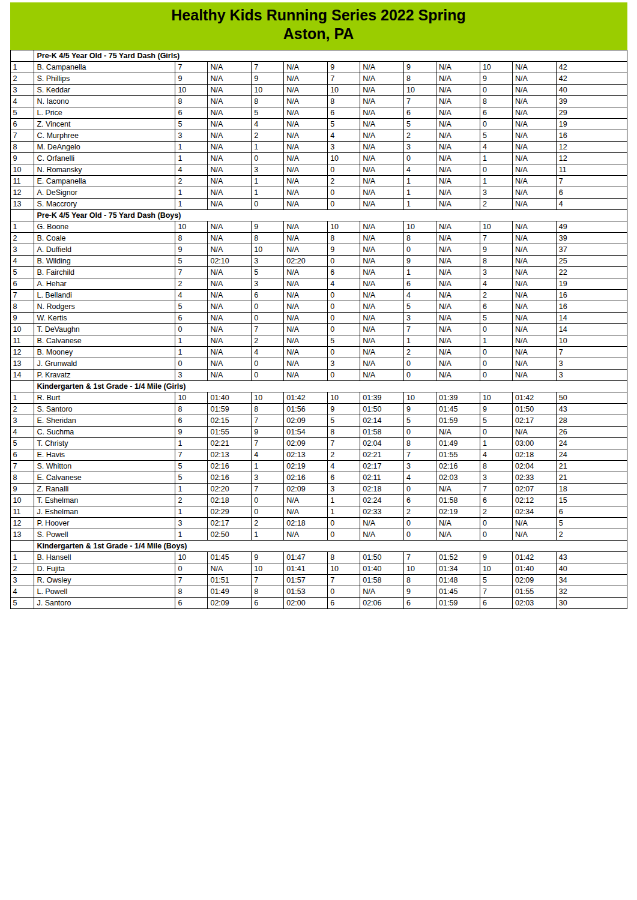Healthy Kids Running Series 2022 Spring
Aston, PA
| | Pre-K 4/5 Year Old - 75 Yard Dash (Girls) |
| 1 | B. Campanella | 7 | N/A | 7 | N/A | 9 | N/A | 9 | N/A | 10 | N/A | 42 |
| 2 | S. Phillips | 9 | N/A | 9 | N/A | 7 | N/A | 8 | N/A | 9 | N/A | 42 |
| 3 | S. Keddar | 10 | N/A | 10 | N/A | 10 | N/A | 10 | N/A | 0 | N/A | 40 |
| 4 | N. Iacono | 8 | N/A | 8 | N/A | 8 | N/A | 7 | N/A | 8 | N/A | 39 |
| 5 | L. Price | 6 | N/A | 5 | N/A | 6 | N/A | 6 | N/A | 6 | N/A | 29 |
| 6 | Z. Vincent | 5 | N/A | 4 | N/A | 5 | N/A | 5 | N/A | 0 | N/A | 19 |
| 7 | C. Murphree | 3 | N/A | 2 | N/A | 4 | N/A | 2 | N/A | 5 | N/A | 16 |
| 8 | M. DeAngelo | 1 | N/A | 1 | N/A | 3 | N/A | 3 | N/A | 4 | N/A | 12 |
| 9 | C. Orfanelli | 1 | N/A | 0 | N/A | 10 | N/A | 0 | N/A | 1 | N/A | 12 |
| 10 | N. Romansky | 4 | N/A | 3 | N/A | 0 | N/A | 4 | N/A | 0 | N/A | 11 |
| 11 | E. Campanella | 2 | N/A | 1 | N/A | 2 | N/A | 1 | N/A | 1 | N/A | 7 |
| 12 | A. DeSignor | 1 | N/A | 1 | N/A | 0 | N/A | 1 | N/A | 3 | N/A | 6 |
| 13 | S. Maccrory | 1 | N/A | 0 | N/A | 0 | N/A | 1 | N/A | 2 | N/A | 4 |
| | Pre-K 4/5 Year Old - 75 Yard Dash (Boys) |
| 1 | G. Boone | 10 | N/A | 9 | N/A | 10 | N/A | 10 | N/A | 10 | N/A | 49 |
| 2 | B. Coale | 8 | N/A | 8 | N/A | 8 | N/A | 8 | N/A | 7 | N/A | 39 |
| 3 | A. Duffield | 9 | N/A | 10 | N/A | 9 | N/A | 0 | N/A | 9 | N/A | 37 |
| 4 | B. Wilding | 5 | 02:10 | 3 | 02:20 | 0 | N/A | 9 | N/A | 8 | N/A | 25 |
| 5 | B. Fairchild | 7 | N/A | 5 | N/A | 6 | N/A | 1 | N/A | 3 | N/A | 22 |
| 6 | A. Hehar | 2 | N/A | 3 | N/A | 4 | N/A | 6 | N/A | 4 | N/A | 19 |
| 7 | L. Bellandi | 4 | N/A | 6 | N/A | 0 | N/A | 4 | N/A | 2 | N/A | 16 |
| 8 | N. Rodgers | 5 | N/A | 0 | N/A | 0 | N/A | 5 | N/A | 6 | N/A | 16 |
| 9 | W. Kertis | 6 | N/A | 0 | N/A | 0 | N/A | 3 | N/A | 5 | N/A | 14 |
| 10 | T. DeVaughn | 0 | N/A | 7 | N/A | 0 | N/A | 7 | N/A | 0 | N/A | 14 |
| 11 | B. Calvanese | 1 | N/A | 2 | N/A | 5 | N/A | 1 | N/A | 1 | N/A | 10 |
| 12 | B. Mooney | 1 | N/A | 4 | N/A | 0 | N/A | 2 | N/A | 0 | N/A | 7 |
| 13 | J. Grunwald | 0 | N/A | 0 | N/A | 3 | N/A | 0 | N/A | 0 | N/A | 3 |
| 14 | P. Kravatz | 3 | N/A | 0 | N/A | 0 | N/A | 0 | N/A | 0 | N/A | 3 |
| | Kindergarten & 1st Grade - 1/4 Mile (Girls) |
| 1 | R. Burt | 10 | 01:40 | 10 | 01:42 | 10 | 01:39 | 10 | 01:39 | 10 | 01:42 | 50 |
| 2 | S. Santoro | 8 | 01:59 | 8 | 01:56 | 9 | 01:50 | 9 | 01:45 | 9 | 01:50 | 43 |
| 3 | E. Sheridan | 6 | 02:15 | 7 | 02:09 | 5 | 02:14 | 5 | 01:59 | 5 | 02:17 | 28 |
| 4 | C. Suchma | 9 | 01:55 | 9 | 01:54 | 8 | 01:58 | 0 | N/A | 0 | N/A | 26 |
| 5 | T. Christy | 1 | 02:21 | 7 | 02:09 | 7 | 02:04 | 8 | 01:49 | 1 | 03:00 | 24 |
| 6 | E. Havis | 7 | 02:13 | 4 | 02:13 | 2 | 02:21 | 7 | 01:55 | 4 | 02:18 | 24 |
| 7 | S. Whitton | 5 | 02:16 | 1 | 02:19 | 4 | 02:17 | 3 | 02:16 | 8 | 02:04 | 21 |
| 8 | E. Calvanese | 5 | 02:16 | 3 | 02:16 | 6 | 02:11 | 4 | 02:03 | 3 | 02:33 | 21 |
| 9 | Z. Ranalli | 1 | 02:20 | 7 | 02:09 | 3 | 02:18 | 0 | N/A | 7 | 02:07 | 18 |
| 10 | T. Eshelman | 2 | 02:18 | 0 | N/A | 1 | 02:24 | 6 | 01:58 | 6 | 02:12 | 15 |
| 11 | J. Eshelman | 1 | 02:29 | 0 | N/A | 1 | 02:33 | 2 | 02:19 | 2 | 02:34 | 6 |
| 12 | P. Hoover | 3 | 02:17 | 2 | 02:18 | 0 | N/A | 0 | N/A | 0 | N/A | 5 |
| 13 | S. Powell | 1 | 02:50 | 1 | N/A | 0 | N/A | 0 | N/A | 0 | N/A | 2 |
| | Kindergarten & 1st Grade - 1/4 Mile (Boys) |
| 1 | B. Hansell | 10 | 01:45 | 9 | 01:47 | 8 | 01:50 | 7 | 01:52 | 9 | 01:42 | 43 |
| 2 | D. Fujita | 0 | N/A | 10 | 01:41 | 10 | 01:40 | 10 | 01:34 | 10 | 01:40 | 40 |
| 3 | R. Owsley | 7 | 01:51 | 7 | 01:57 | 7 | 01:58 | 8 | 01:48 | 5 | 02:09 | 34 |
| 4 | L. Powell | 8 | 01:49 | 8 | 01:53 | 0 | N/A | 9 | 01:45 | 7 | 01:55 | 32 |
| 5 | J. Santoro | 6 | 02:09 | 6 | 02:00 | 6 | 02:06 | 6 | 01:59 | 6 | 02:03 | 30 |